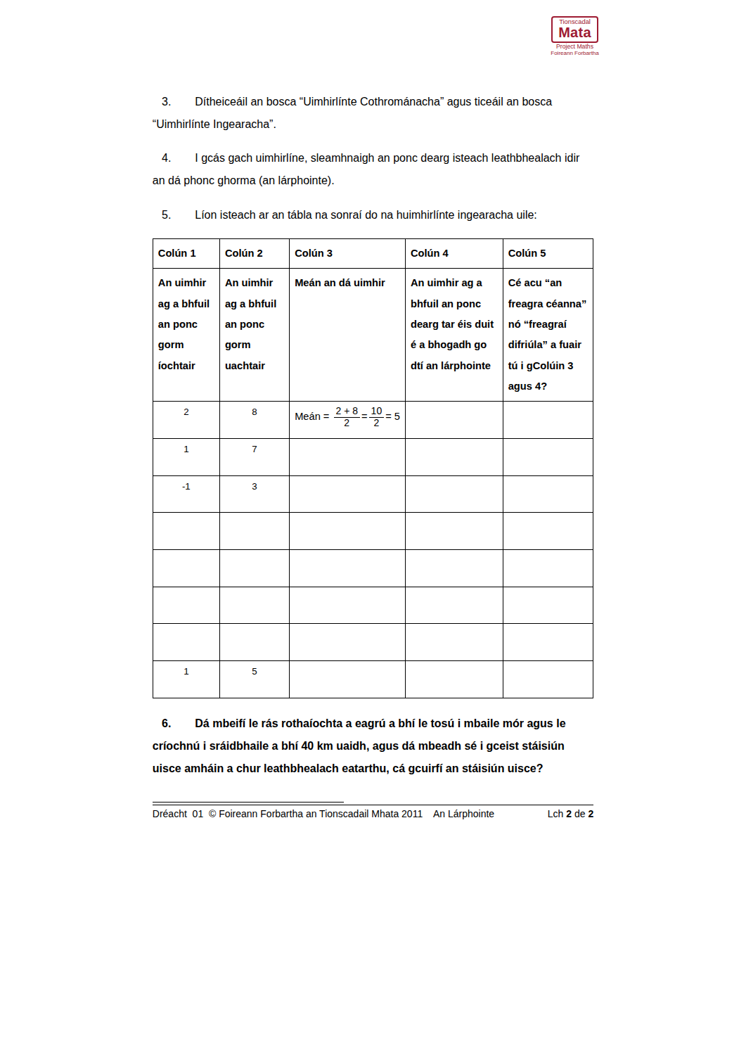Tionscadal Mata
Project Maths
Foireann Forbartha
3. Dítheiceáil an bosca “Uimhirlínte Cothrománacha” agus ticeáil an bosca “Uimhirlínte Ingearacha”.
4. I gcás gach uimhirlíne, sleamhnaigh an ponc dearg isteach leathbhealach idir an dá phonc ghorma (an lárphointe).
5. Líon isteach ar an tábla na sonraí do na huimhirlínte ingearacha uile:
| Colún 1 | Colún 2 | Colún 3 | Colún 4 | Colún 5 |
| --- | --- | --- | --- | --- |
| An uimhir ag a bhfuil an ponc gorm íochtair | An uimhir ag a bhfuil an ponc gorm uachtair | Meán an dá uimhir | An uimhir ag a bhfuil an ponc dearg tar éis duit é a bhogadh go dtí an lárphointe | Cé acu “an freagra céanna” nó “freagraí difriúla” a fuair tú i gColúin 3 agus 4? |
| 2 | 8 | Meán = 2 + 8 2 = 10 2 = 5 | | |
| 1 | 7 | | | |
| -1 | 3 | | | |
| 1 | 5 | | | |
6. Dá mbeifí le rás rothaíochta a eagrú a bhí le tosú i mbaile mór agus le críochnú i sráidbhaile a bhí 40 km uaidh, agus dá mbeadh sé i gceist stáisiún uisce amháin a chur leathbhealach eatarthu, cá gcuirfí an stáisiún uisce?
Dréacht 01 © Foireann Forbartha an Tionscadail Mhata 2011 An Lárphointe Lch 2 de 2